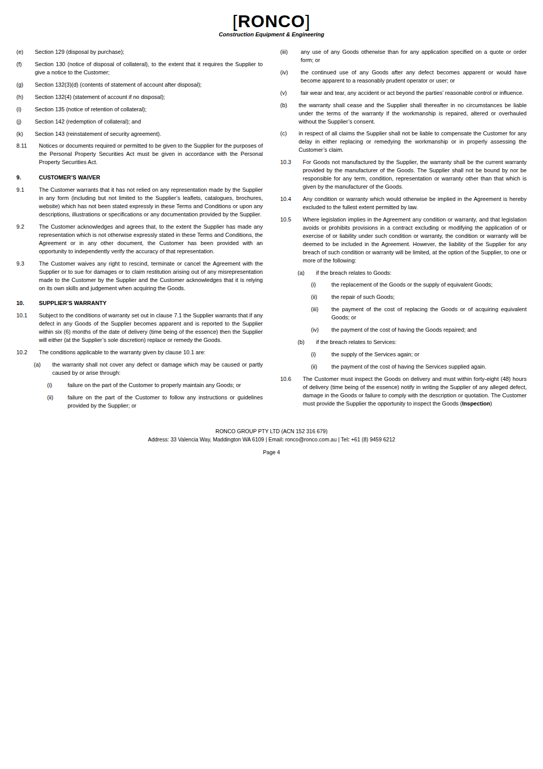[RONCO]
Construction Equipment & Engineering
(e)
Section 129 (disposal by purchase);
(f)
Section 130 (notice of disposal of collateral), to the extent that it requires the Supplier to give a notice to the Customer;
(g)
Section 132(3)(d) (contents of statement of account after disposal);
(h)
Section 132(4) (statement of account if no disposal);
(i)
Section 135 (notice of retention of collateral);
(j)
Section 142 (redemption of collateral); and
(k)
Section 143 (reinstatement of security agreement).
8.11
Notices or documents required or permitted to be given to the Supplier for the purposes of the Personal Property Securities Act must be given in accordance with the Personal Property Securities Act.
9. Customer’s Waiver
9.1
The Customer warrants that it has not relied on any representation made by the Supplier in any form (including but not limited to the Supplier’s leaflets, catalogues, brochures, website) which has not been stated expressly in these Terms and Conditions or upon any descriptions, illustrations or specifications or any documentation provided by the Supplier.
9.2
The Customer acknowledges and agrees that, to the extent the Supplier has made any representation which is not otherwise expressly stated in these Terms and Conditions, the Agreement or in any other document, the Customer has been provided with an opportunity to independently verify the accuracy of that representation.
9.3
The Customer waives any right to rescind, terminate or cancel the Agreement with the Supplier or to sue for damages or to claim restitution arising out of any misrepresentation made to the Customer by the Supplier and the Customer acknowledges that it is relying on its own skills and judgement when acquiring the Goods.
10. Supplier’s Warranty
10.1
Subject to the conditions of warranty set out in clause 7.1 the Supplier warrants that if any defect in any Goods of the Supplier becomes apparent and is reported to the Supplier within six (6) months of the date of delivery (time being of the essence) then the Supplier will either (at the Supplier’s sole discretion) replace or remedy the Goods.
10.2
The conditions applicable to the warranty given by clause 10.1 are:
(a)
the warranty shall not cover any defect or damage which may be caused or partly caused by or arise through:
(i)
failure on the part of the Customer to properly maintain any Goods; or
(ii)
failure on the part of the Customer to follow any instructions or guidelines provided by the Supplier; or
(iii)
any use of any Goods otherwise than for any application specified on a quote or order form; or
(iv)
the continued use of any Goods after any defect becomes apparent or would have become apparent to a reasonably prudent operator or user; or
(v)
fair wear and tear, any accident or act beyond the parties’ reasonable control or influence.
(b)
the warranty shall cease and the Supplier shall thereafter in no circumstances be liable under the terms of the warranty if the workmanship is repaired, altered or overhauled without the Supplier’s consent.
(c)
in respect of all claims the Supplier shall not be liable to compensate the Customer for any delay in either replacing or remedying the workmanship or in properly assessing the Customer’s claim.
10.3
For Goods not manufactured by the Supplier, the warranty shall be the current warranty provided by the manufacturer of the Goods. The Supplier shall not be bound by nor be responsible for any term, condition, representation or warranty other than that which is given by the manufacturer of the Goods.
10.4
Any condition or warranty which would otherwise be implied in the Agreement is hereby excluded to the fullest extent permitted by law.
10.5
Where legislation implies in the Agreement any condition or warranty, and that legislation avoids or prohibits provisions in a contract excluding or modifying the application of or exercise of or liability under such condition or warranty, the condition or warranty will be deemed to be included in the Agreement. However, the liability of the Supplier for any breach of such condition or warranty will be limited, at the option of the Supplier, to one or more of the following:
(a)
if the breach relates to Goods:
(i)
the replacement of the Goods or the supply of equivalent Goods;
(ii)
the repair of such Goods;
(iii)
the payment of the cost of replacing the Goods or of acquiring equivalent Goods; or
(iv)
the payment of the cost of having the Goods repaired; and
(b)
if the breach relates to Services:
(i)
the supply of the Services again; or
(ii)
the payment of the cost of having the Services supplied again.
10.6
The Customer must inspect the Goods on delivery and must within forty-eight (48) hours of delivery (time being of the essence) notify in writing the Supplier of any alleged defect, damage in the Goods or failure to comply with the description or quotation. The Customer must provide the Supplier the opportunity to inspect the Goods (Inspection)
RONCO GROUP PTY LTD (ACN 152 316 679)
Address: 33 Valencia Way, Maddington WA 6109 | Email: ronco@ronco.com.au | Tel: +61 (8) 9459 6212
Page 4